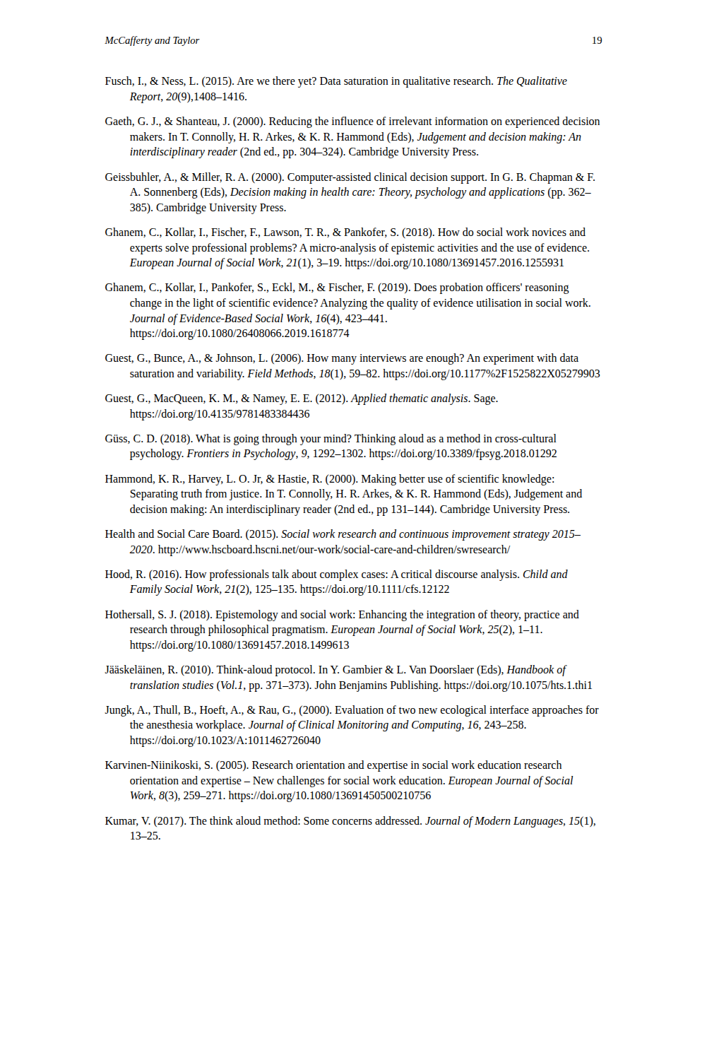McCafferty and Taylor 19
Fusch, I., & Ness, L. (2015). Are we there yet? Data saturation in qualitative research. The Qualitative Report, 20(9),1408–1416.
Gaeth, G. J., & Shanteau, J. (2000). Reducing the influence of irrelevant information on experienced decision makers. In T. Connolly, H. R. Arkes, & K. R. Hammond (Eds), Judgement and decision making: An interdisciplinary reader (2nd ed., pp. 304–324). Cambridge University Press.
Geissbuhler, A., & Miller, R. A. (2000). Computer-assisted clinical decision support. In G. B. Chapman & F. A. Sonnenberg (Eds), Decision making in health care: Theory, psychology and applications (pp. 362–385). Cambridge University Press.
Ghanem, C., Kollar, I., Fischer, F., Lawson, T. R., & Pankofer, S. (2018). How do social work novices and experts solve professional problems? A micro-analysis of epistemic activities and the use of evidence. European Journal of Social Work, 21(1), 3–19. https://doi.org/10.1080/13691457.2016.1255931
Ghanem, C., Kollar, I., Pankofer, S., Eckl, M., & Fischer, F. (2019). Does probation officers' reasoning change in the light of scientific evidence? Analyzing the quality of evidence utilisation in social work. Journal of Evidence-Based Social Work, 16(4), 423–441. https://doi.org/10.1080/26408066.2019.1618774
Guest, G., Bunce, A., & Johnson, L. (2006). How many interviews are enough? An experiment with data saturation and variability. Field Methods, 18(1), 59–82. https://doi.org/10.1177%2F1525822X05279903
Guest, G., MacQueen, K. M., & Namey, E. E. (2012). Applied thematic analysis. Sage. https://doi.org/10.4135/9781483384436
Güss, C. D. (2018). What is going through your mind? Thinking aloud as a method in cross-cultural psychology. Frontiers in Psychology, 9, 1292–1302. https://doi.org/10.3389/fpsyg.2018.01292
Hammond, K. R., Harvey, L. O. Jr, & Hastie, R. (2000). Making better use of scientific knowledge: Separating truth from justice. In T. Connolly, H. R. Arkes, & K. R. Hammond (Eds), Judgement and decision making: An interdisciplinary reader (2nd ed., pp 131–144). Cambridge University Press.
Health and Social Care Board. (2015). Social work research and continuous improvement strategy 2015–2020. http://www.hscboard.hscni.net/our-work/social-care-and-children/swresearch/
Hood, R. (2016). How professionals talk about complex cases: A critical discourse analysis. Child and Family Social Work, 21(2), 125–135. https://doi.org/10.1111/cfs.12122
Hothersall, S. J. (2018). Epistemology and social work: Enhancing the integration of theory, practice and research through philosophical pragmatism. European Journal of Social Work, 25(2), 1–11. https://doi.org/10.1080/13691457.2018.1499613
Jääskeläinen, R. (2010). Think-aloud protocol. In Y. Gambier & L. Van Doorslaer (Eds), Handbook of translation studies (Vol.1, pp. 371–373). John Benjamins Publishing. https://doi.org/10.1075/hts.1.thi1
Jungk, A., Thull, B., Hoeft, A., & Rau, G., (2000). Evaluation of two new ecological interface approaches for the anesthesia workplace. Journal of Clinical Monitoring and Computing, 16, 243–258. https://doi.org/10.1023/A:1011462726040
Karvinen-Niinikoski, S. (2005). Research orientation and expertise in social work education research orientation and expertise – New challenges for social work education. European Journal of Social Work, 8(3), 259–271. https://doi.org/10.1080/13691450500210756
Kumar, V. (2017). The think aloud method: Some concerns addressed. Journal of Modern Languages, 15(1), 13–25.